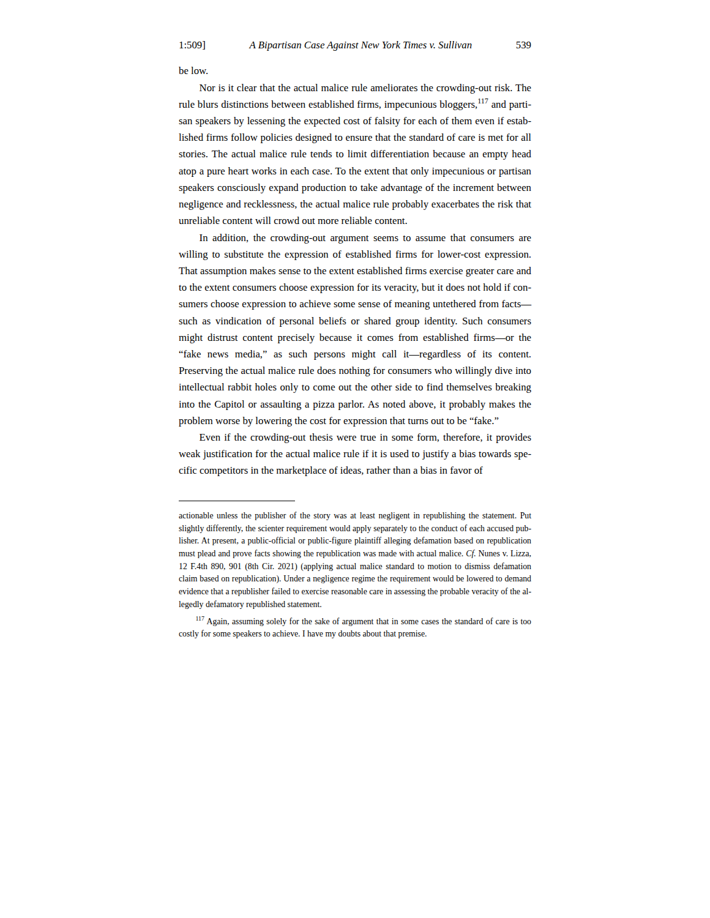1:509] A Bipartisan Case Against New York Times v. Sullivan 539
be low.
Nor is it clear that the actual malice rule ameliorates the crowding-out risk. The rule blurs distinctions between established firms, impecunious bloggers,117 and partisan speakers by lessening the expected cost of falsity for each of them even if established firms follow policies designed to ensure that the standard of care is met for all stories. The actual malice rule tends to limit differentiation because an empty head atop a pure heart works in each case. To the extent that only impecunious or partisan speakers consciously expand production to take advantage of the increment between negligence and recklessness, the actual malice rule probably exacerbates the risk that unreliable content will crowd out more reliable content.
In addition, the crowding-out argument seems to assume that consumers are willing to substitute the expression of established firms for lower-cost expression. That assumption makes sense to the extent established firms exercise greater care and to the extent consumers choose expression for its veracity, but it does not hold if consumers choose expression to achieve some sense of meaning untethered from facts—such as vindication of personal beliefs or shared group identity. Such consumers might distrust content precisely because it comes from established firms—or the “fake news media,” as such persons might call it—regardless of its content. Preserving the actual malice rule does nothing for consumers who willingly dive into intellectual rabbit holes only to come out the other side to find themselves breaking into the Capitol or assaulting a pizza parlor. As noted above, it probably makes the problem worse by lowering the cost for expression that turns out to be “fake.”
Even if the crowding-out thesis were true in some form, therefore, it provides weak justification for the actual malice rule if it is used to justify a bias towards specific competitors in the marketplace of ideas, rather than a bias in favor of
actionable unless the publisher of the story was at least negligent in republishing the statement. Put slightly differently, the scienter requirement would apply separately to the conduct of each accused publisher. At present, a public-official or public-figure plaintiff alleging defamation based on republication must plead and prove facts showing the republication was made with actual malice. Cf. Nunes v. Lizza, 12 F.4th 890, 901 (8th Cir. 2021) (applying actual malice standard to motion to dismiss defamation claim based on republication). Under a negligence regime the requirement would be lowered to demand evidence that a republisher failed to exercise reasonable care in assessing the probable veracity of the allegedly defamatory republished statement.
117 Again, assuming solely for the sake of argument that in some cases the standard of care is too costly for some speakers to achieve. I have my doubts about that premise.